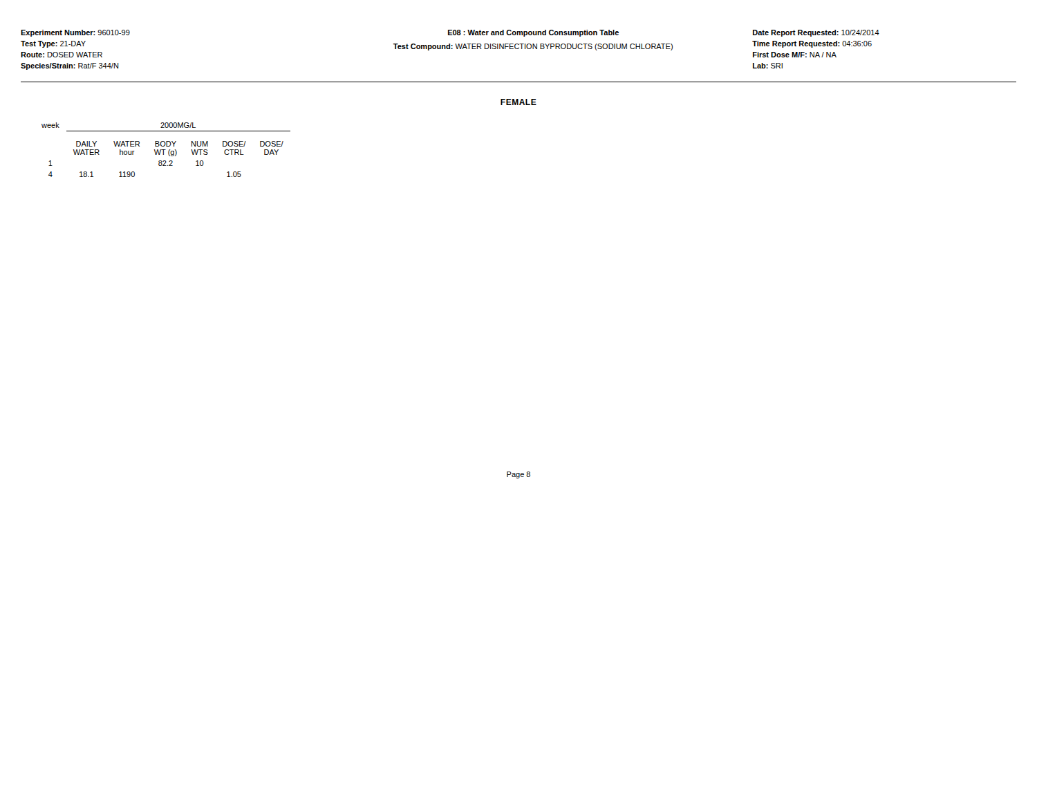Experiment Number: 96010-99
Test Type: 21-DAY
Route: DOSED WATER
Species/Strain: Rat/F 344/N
E08 : Water and Compound Consumption Table
Test Compound: WATER DISINFECTION BYPRODUCTS (SODIUM CHLORATE)
Date Report Requested: 10/24/2014
Time Report Requested: 04:36:06
First Dose M/F: NA / NA
Lab: SRI
FEMALE
| week | 2000MG/L |
| --- | --- |
| | DAILY WATER | WATER hour | BODY WT (g) | NUM WTS | DOSE/ CTRL | DOSE/ DAY |
| 1 | | | 82.2 | 10 | | |
| 4 | 18.1 | 1190 | | | 1.05 | |
Page 8